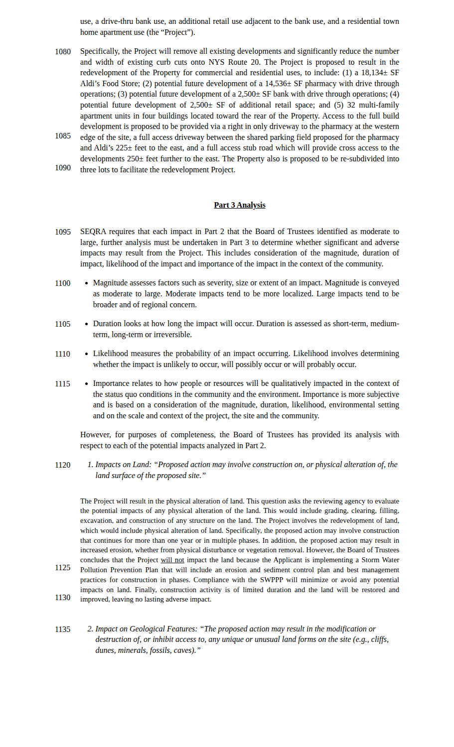use, a drive-thru bank use, an additional retail use adjacent to the bank use, and a residential town home apartment use (the “Project”).
1080
Specifically, the Project will remove all existing developments and significantly reduce the number and width of existing curb cuts onto NYS Route 20. The Project is proposed to result in the redevelopment of the Property for commercial and residential uses, to include: (1) a 18,134± SF Aldi’s Food Store; (2) potential future development of a 14,536± SF pharmacy with drive through operations; (3) potential future development of a 2,500± SF bank with drive through operations; (4) potential future development of 2,500± SF of additional retail space; and (5) 32 multi-family apartment units in four buildings located toward the rear of the Property. Access to the full build development is proposed to be provided via a right in only driveway to the pharmacy at the western edge of the site, a full access driveway between the shared parking field proposed for the pharmacy and Aldi’s 225± feet to the east, and a full access stub road which will provide cross access to the developments 250± feet further to the east. The Property also is proposed to be re-subdivided into three lots to facilitate the redevelopment Project.
1085
1090
Part 3 Analysis
1095
SEQRA requires that each impact in Part 2 that the Board of Trustees identified as moderate to large, further analysis must be undertaken in Part 3 to determine whether significant and adverse impacts may result from the Project. This includes consideration of the magnitude, duration of impact, likelihood of the impact and importance of the impact in the context of the community.
1100
Magnitude assesses factors such as severity, size or extent of an impact. Magnitude is conveyed as moderate to large. Moderate impacts tend to be more localized. Large impacts tend to be broader and of regional concern.
1105
Duration looks at how long the impact will occur. Duration is assessed as short-term, medium-term, long-term or irreversible.
1110
Likelihood measures the probability of an impact occurring. Likelihood involves determining whether the impact is unlikely to occur, will possibly occur or will probably occur.
1115
Importance relates to how people or resources will be qualitatively impacted in the context of the status quo conditions in the community and the environment. Importance is more subjective and is based on a consideration of the magnitude, duration, likelihood, environmental setting and on the scale and context of the project, the site and the community.
However, for purposes of completeness, the Board of Trustees has provided its analysis with respect to each of the potential impacts analyzed in Part 2.
1120
Impacts on Land: “Proposed action may involve construction on, or physical alteration of, the land surface of the proposed site.”
The Project will result in the physical alteration of land. This question asks the reviewing agency to evaluate the potential impacts of any physical alteration of the land. This would include grading, clearing, filling, excavation, and construction of any structure on the land. The Project involves the redevelopment of land, which would include physical alteration of land. Specifically, the proposed action may involve construction that continues for more than one year or in multiple phases. In addition, the proposed action may result in increased erosion, whether from physical disturbance or vegetation removal. However, the Board of Trustees concludes that the Project will not impact the land because the Applicant is implementing a Storm Water Pollution Prevention Plan that will include an erosion and sediment control plan and best management practices for construction in phases. Compliance with the SWPPP will minimize or avoid any potential impacts on land. Finally, construction activity is of limited duration and the land will be restored and improved, leaving no lasting adverse impact.
1125
1130
1135
Impact on Geological Features: “The proposed action may result in the modification or destruction of, or inhibit access to, any unique or unusual land forms on the site (e.g., cliffs, dunes, minerals, fossils, caves).”